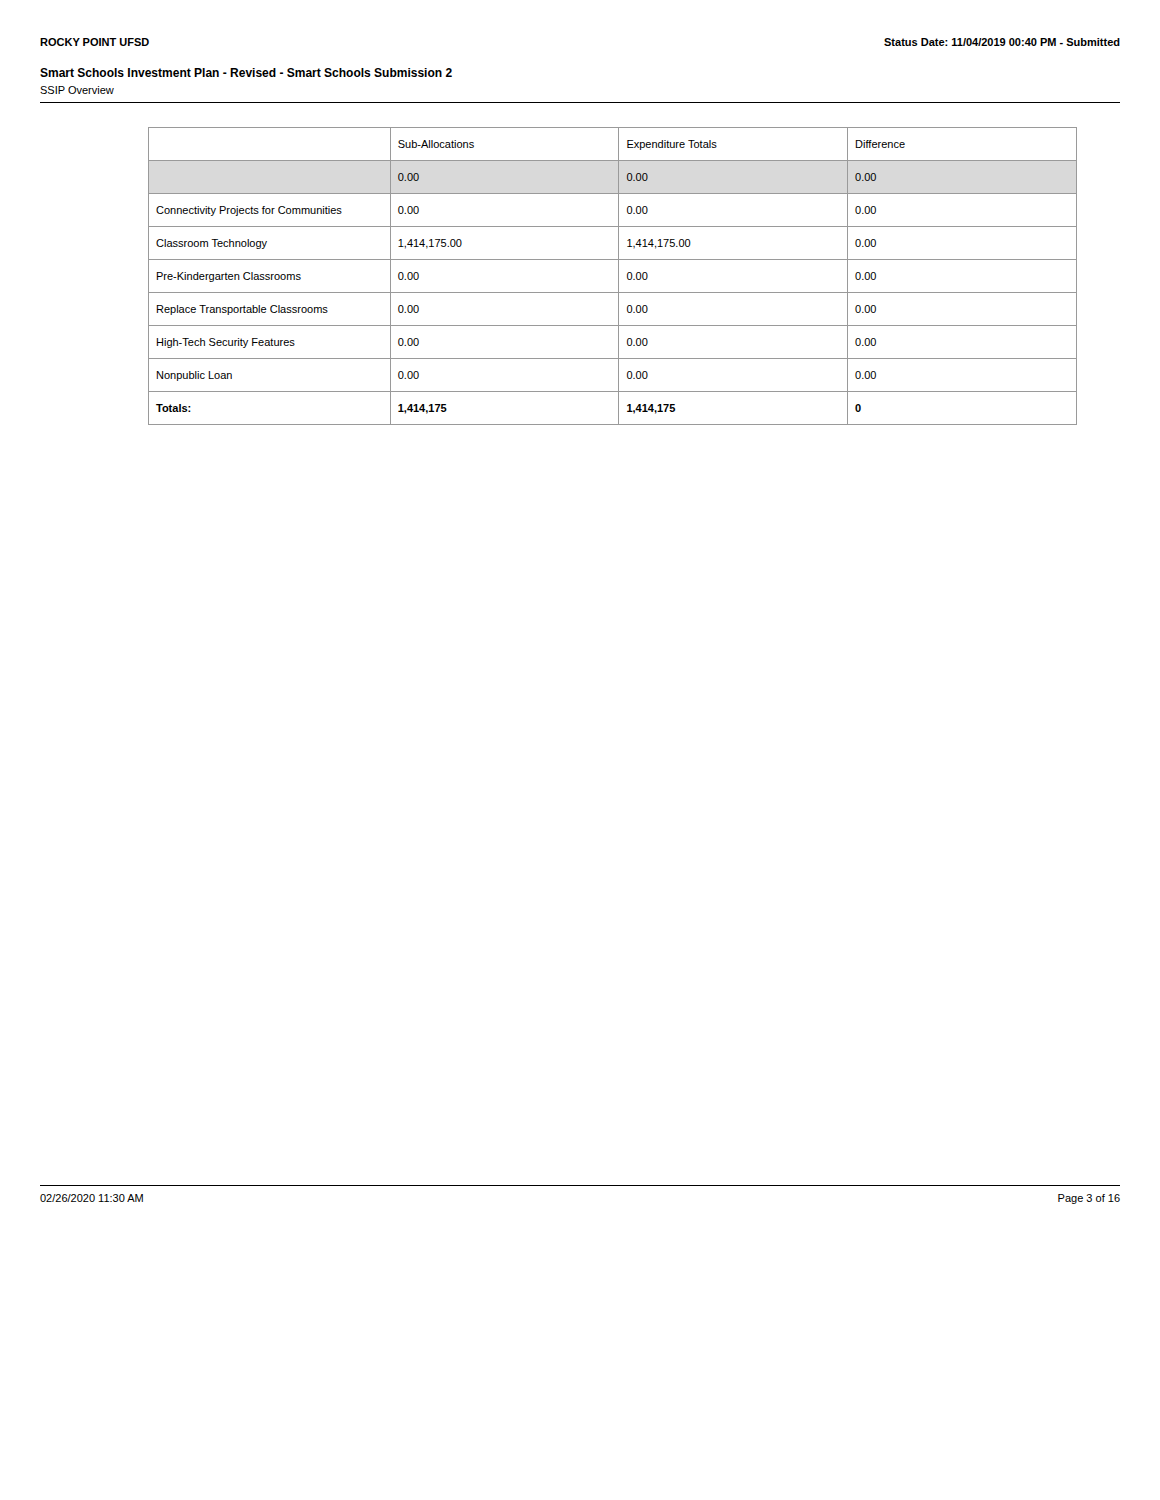ROCKY POINT UFSD Status Date: 11/04/2019 00:40 PM - Submitted
Smart Schools Investment Plan - Revised - Smart Schools Submission 2
SSIP Overview
| | Sub-Allocations | Expenditure Totals | Difference |
| | 0.00 | 0.00 | 0.00 |
| Connectivity Projects for Communities | 0.00 | 0.00 | 0.00 |
| Classroom Technology | 1,414,175.00 | 1,414,175.00 | 0.00 |
| Pre-Kindergarten Classrooms | 0.00 | 0.00 | 0.00 |
| Replace Transportable Classrooms | 0.00 | 0.00 | 0.00 |
| High-Tech Security Features | 0.00 | 0.00 | 0.00 |
| Nonpublic Loan | 0.00 | 0.00 | 0.00 |
| Totals: | 1,414,175 | 1,414,175 | 0 |
02/26/2020 11:30 AM Page 3 of 16